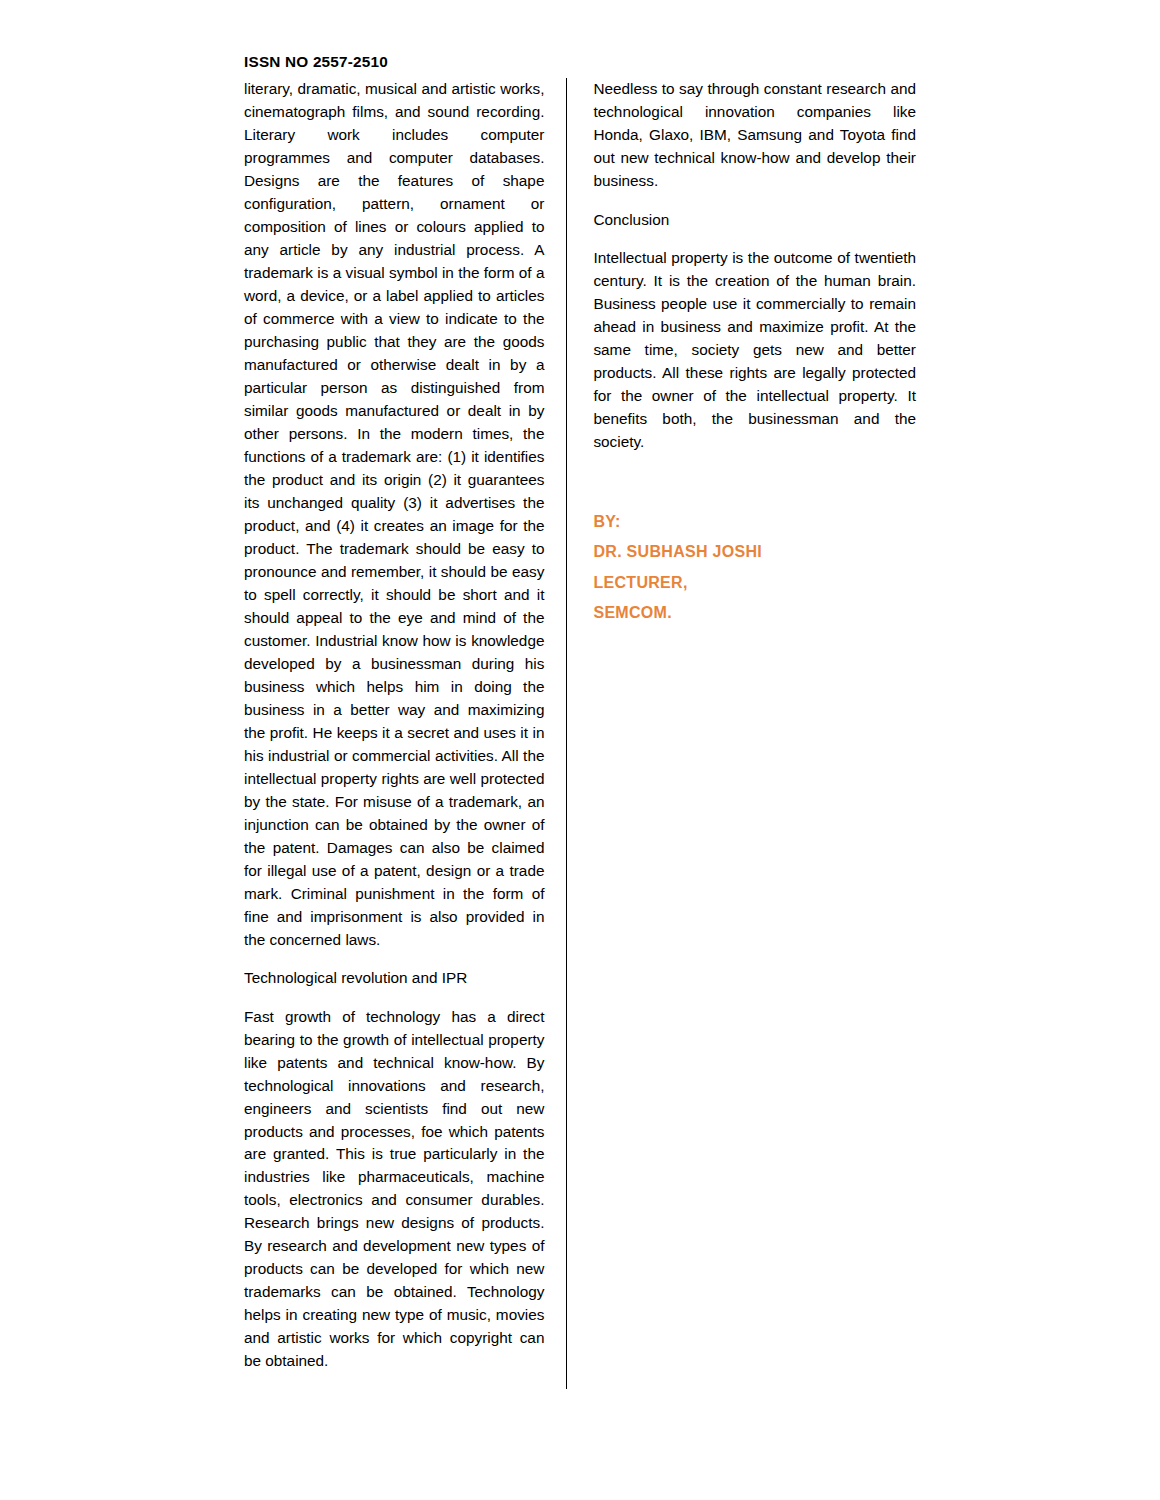ISSN NO 2557-2510
literary, dramatic, musical and artistic works, cinematograph films, and sound recording. Literary work includes computer programmes and computer databases. Designs are the features of shape configuration, pattern, ornament or composition of lines or colours applied to any article by any industrial process. A trademark is a visual symbol in the form of a word, a device, or a label applied to articles of commerce with a view to indicate to the purchasing public that they are the goods manufactured or otherwise dealt in by a particular person as distinguished from similar goods manufactured or dealt in by other persons. In the modern times, the functions of a trademark are: (1) it identifies the product and its origin (2) it guarantees its unchanged quality (3) it advertises the product, and (4) it creates an image for the product. The trademark should be easy to pronounce and remember, it should be easy to spell correctly, it should be short and it should appeal to the eye and mind of the customer. Industrial know how is knowledge developed by a businessman during his business which helps him in doing the business in a better way and maximizing the profit. He keeps it a secret and uses it in his industrial or commercial activities. All the intellectual property rights are well protected by the state. For misuse of a trademark, an injunction can be obtained by the owner of the patent. Damages can also be claimed for illegal use of a patent, design or a trade mark. Criminal punishment in the form of fine and imprisonment is also provided in the concerned laws.
Technological revolution and IPR
Fast growth of technology has a direct bearing to the growth of intellectual property like patents and technical know-how. By technological innovations and research, engineers and scientists find out new products and processes, foe which patents are granted. This is true particularly in the industries like pharmaceuticals, machine tools, electronics and consumer durables. Research brings new designs of products. By research and development new types of products can be developed for which new trademarks can be obtained. Technology helps in creating new type of music, movies and artistic works for which copyright can be obtained.
Needless to say through constant research and technological innovation companies like Honda, Glaxo, IBM, Samsung and Toyota find out new technical know-how and develop their business.
Conclusion
Intellectual property is the outcome of twentieth century. It is the creation of the human brain. Business people use it commercially to remain ahead in business and maximize profit. At the same time, society gets new and better products. All these rights are legally protected for the owner of the intellectual property. It benefits both, the businessman and the society.
BY:
DR. SUBHASH JOSHI
LECTURER,
SEMCOM.